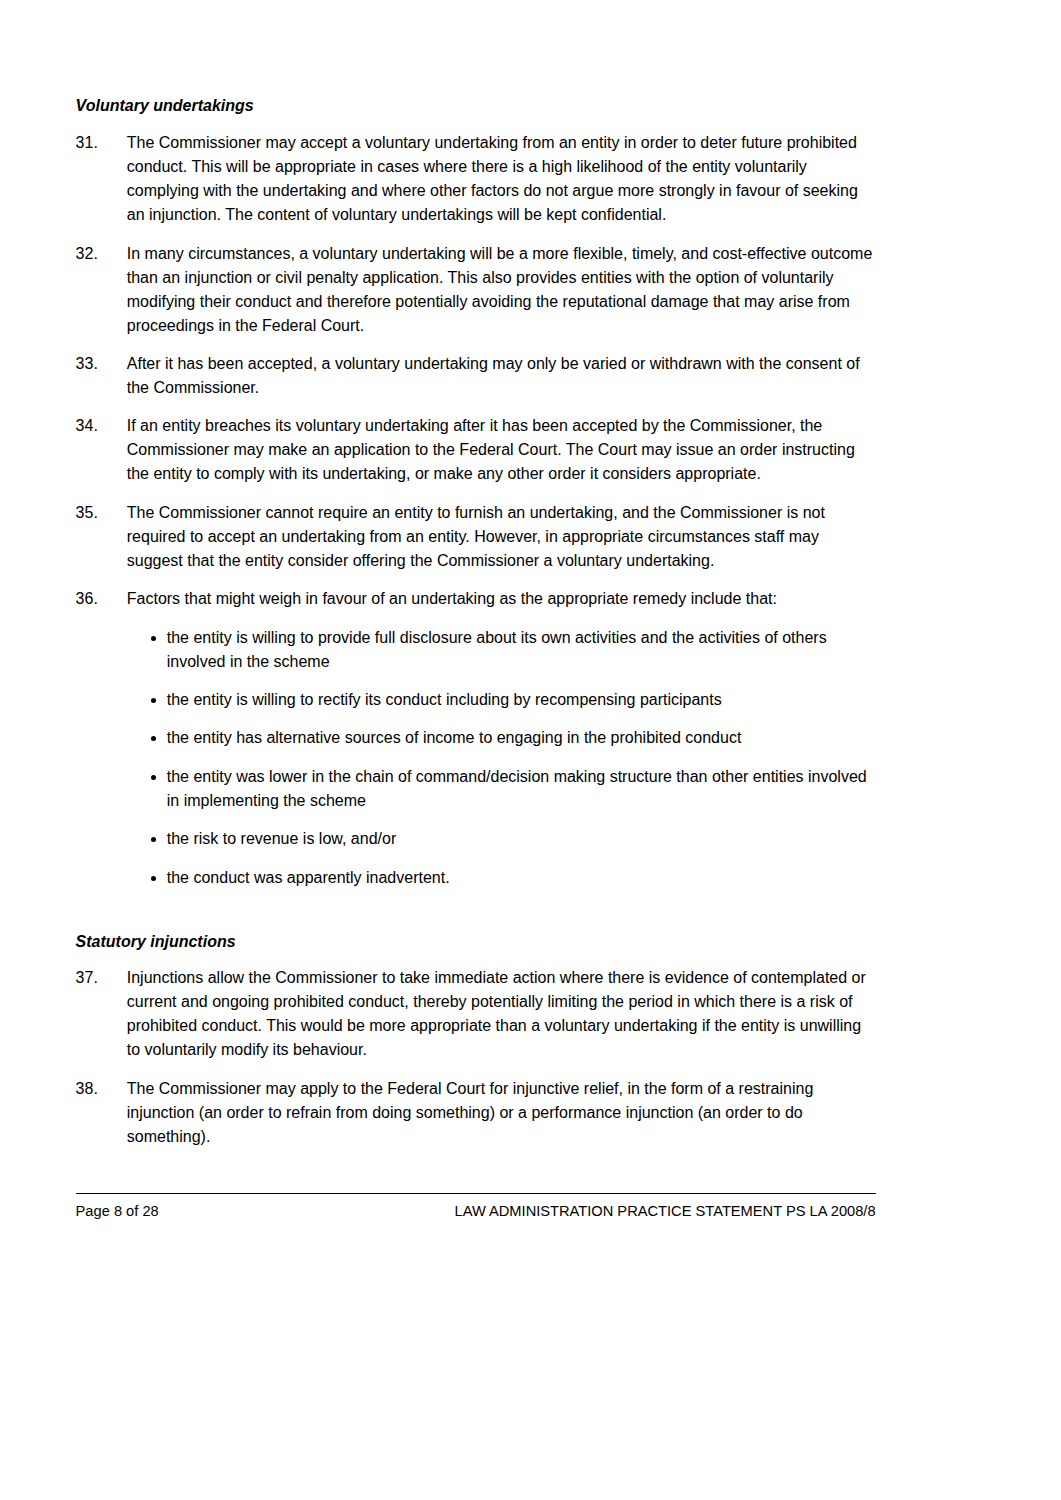Voluntary undertakings
31. The Commissioner may accept a voluntary undertaking from an entity in order to deter future prohibited conduct. This will be appropriate in cases where there is a high likelihood of the entity voluntarily complying with the undertaking and where other factors do not argue more strongly in favour of seeking an injunction. The content of voluntary undertakings will be kept confidential.
32. In many circumstances, a voluntary undertaking will be a more flexible, timely, and cost-effective outcome than an injunction or civil penalty application. This also provides entities with the option of voluntarily modifying their conduct and therefore potentially avoiding the reputational damage that may arise from proceedings in the Federal Court.
33. After it has been accepted, a voluntary undertaking may only be varied or withdrawn with the consent of the Commissioner.
34. If an entity breaches its voluntary undertaking after it has been accepted by the Commissioner, the Commissioner may make an application to the Federal Court. The Court may issue an order instructing the entity to comply with its undertaking, or make any other order it considers appropriate.
35. The Commissioner cannot require an entity to furnish an undertaking, and the Commissioner is not required to accept an undertaking from an entity. However, in appropriate circumstances staff may suggest that the entity consider offering the Commissioner a voluntary undertaking.
36. Factors that might weigh in favour of an undertaking as the appropriate remedy include that:
the entity is willing to provide full disclosure about its own activities and the activities of others involved in the scheme
the entity is willing to rectify its conduct including by recompensing participants
the entity has alternative sources of income to engaging in the prohibited conduct
the entity was lower in the chain of command/decision making structure than other entities involved in implementing the scheme
the risk to revenue is low, and/or
the conduct was apparently inadvertent.
Statutory injunctions
37. Injunctions allow the Commissioner to take immediate action where there is evidence of contemplated or current and ongoing prohibited conduct, thereby potentially limiting the period in which there is a risk of prohibited conduct. This would be more appropriate than a voluntary undertaking if the entity is unwilling to voluntarily modify its behaviour.
38. The Commissioner may apply to the Federal Court for injunctive relief, in the form of a restraining injunction (an order to refrain from doing something) or a performance injunction (an order to do something).
Page 8 of 28 LAW ADMINISTRATION PRACTICE STATEMENT PS LA 2008/8